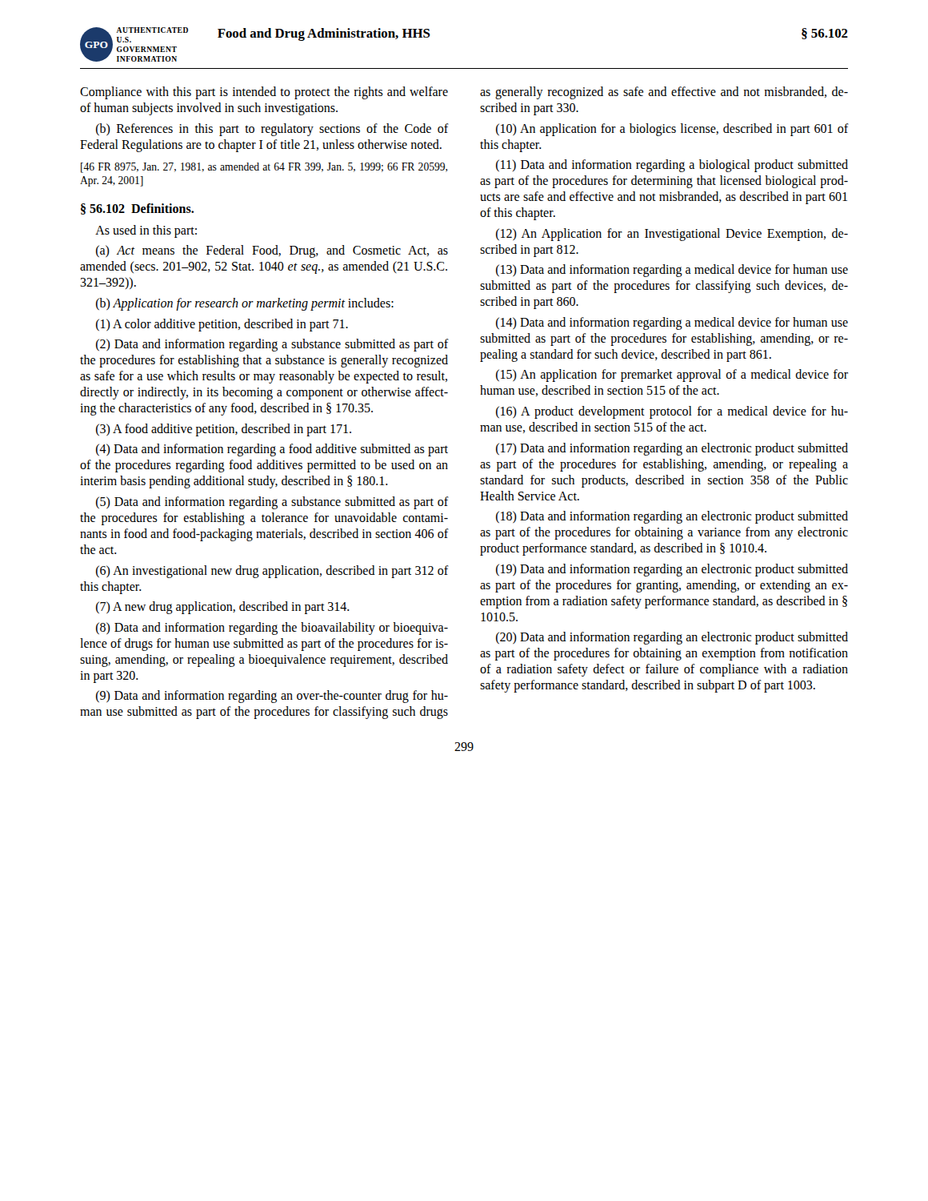GPO
Authenticated
U.S. Government
Information
Food and Drug Administration, HHS § 56.102
Compliance with this part is intended to protect the rights and welfare of human subjects involved in such investigations.
(b) References in this part to regulatory sections of the Code of Federal Regulations are to chapter I of title 21, unless otherwise noted.
[46 FR 8975, Jan. 27, 1981, as amended at 64 FR 399, Jan. 5, 1999; 66 FR 20599, Apr. 24, 2001]
§ 56.102 Definitions.
As used in this part:
(a) Act means the Federal Food, Drug, and Cosmetic Act, as amended (secs. 201–902, 52 Stat. 1040 et seq., as amended (21 U.S.C. 321–392)).
(b) Application for research or marketing permit includes:
(1) A color additive petition, described in part 71.
(2) Data and information regarding a substance submitted as part of the procedures for establishing that a substance is generally recognized as safe for a use which results or may reasonably be expected to result, directly or indirectly, in its becoming a component or otherwise affecting the characteristics of any food, described in § 170.35.
(3) A food additive petition, described in part 171.
(4) Data and information regarding a food additive submitted as part of the procedures regarding food additives permitted to be used on an interim basis pending additional study, described in § 180.1.
(5) Data and information regarding a substance submitted as part of the procedures for establishing a tolerance for unavoidable contaminants in food and food-packaging materials, described in section 406 of the act.
(6) An investigational new drug application, described in part 312 of this chapter.
(7) A new drug application, described in part 314.
(8) Data and information regarding the bioavailability or bioequivalence of drugs for human use submitted as part of the procedures for issuing, amending, or repealing a bioequivalence requirement, described in part 320.
(9) Data and information regarding an over-the-counter drug for human use submitted as part of the procedures for classifying such drugs as generally recognized as safe and effective and not misbranded, described in part 330.
(10) An application for a biologics license, described in part 601 of this chapter.
(11) Data and information regarding a biological product submitted as part of the procedures for determining that licensed biological products are safe and effective and not misbranded, as described in part 601 of this chapter.
(12) An Application for an Investigational Device Exemption, described in part 812.
(13) Data and information regarding a medical device for human use submitted as part of the procedures for classifying such devices, described in part 860.
(14) Data and information regarding a medical device for human use submitted as part of the procedures for establishing, amending, or repealing a standard for such device, described in part 861.
(15) An application for premarket approval of a medical device for human use, described in section 515 of the act.
(16) A product development protocol for a medical device for human use, described in section 515 of the act.
(17) Data and information regarding an electronic product submitted as part of the procedures for establishing, amending, or repealing a standard for such products, described in section 358 of the Public Health Service Act.
(18) Data and information regarding an electronic product submitted as part of the procedures for obtaining a variance from any electronic product performance standard, as described in § 1010.4.
(19) Data and information regarding an electronic product submitted as part of the procedures for granting, amending, or extending an exemption from a radiation safety performance standard, as described in § 1010.5.
(20) Data and information regarding an electronic product submitted as part of the procedures for obtaining an exemption from notification of a radiation safety defect or failure of compliance with a radiation safety performance standard, described in subpart D of part 1003.
299